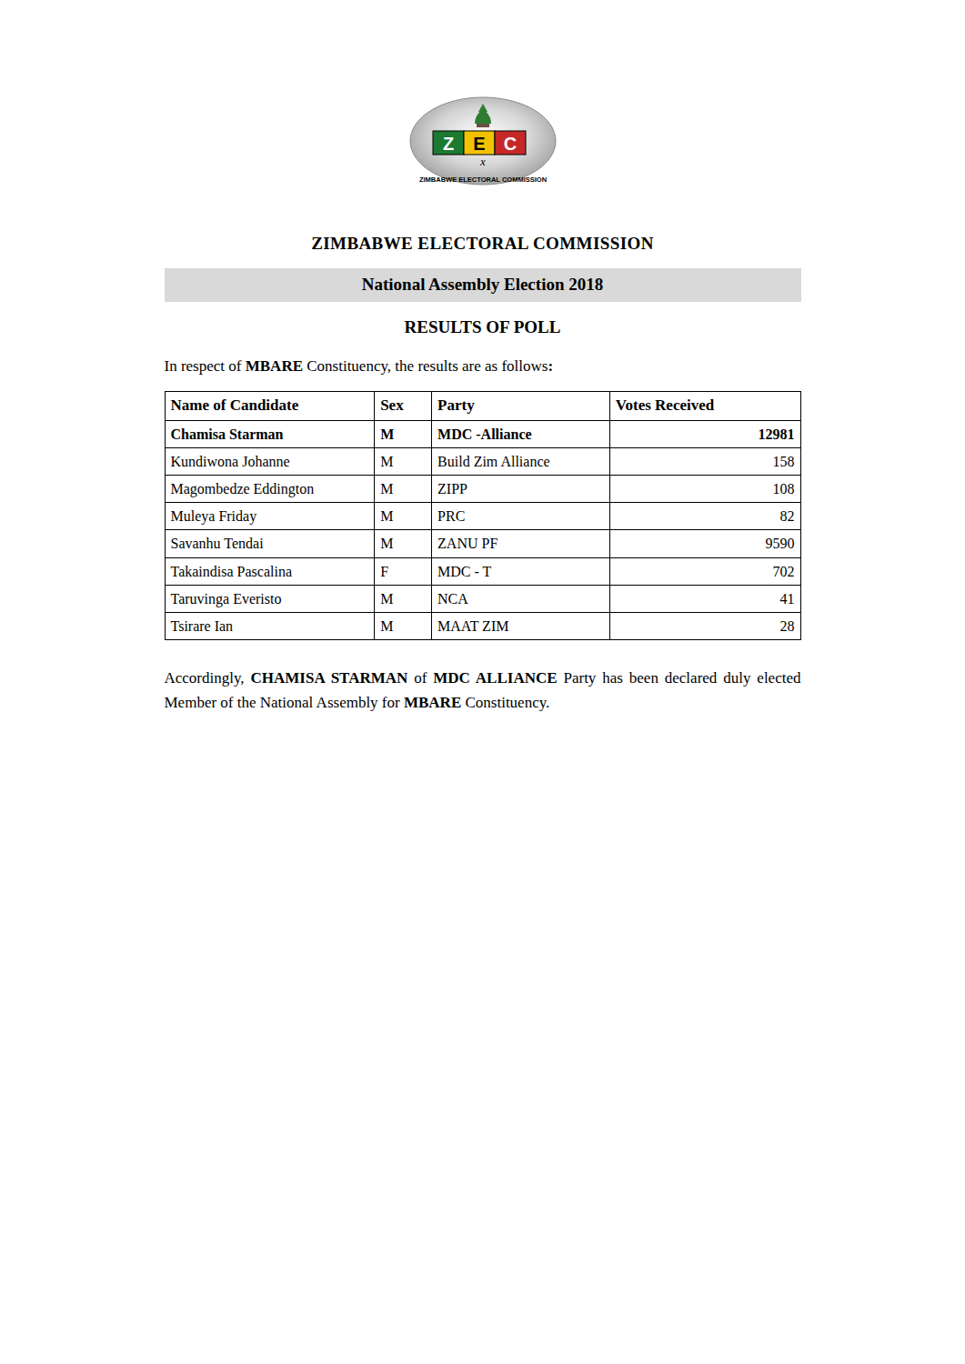Z E C x ZIMBABWE ELECTORAL COMMISSION
ZIMBABWE ELECTORAL COMMISSION
National Assembly Election 2018
RESULTS OF POLL
In respect of MBARE Constituency, the results are as follows:
| Name of Candidate | Sex | Party | Votes Received |
| --- | --- | --- | --- |
| Chamisa Starman | M | MDC -Alliance | 12981 |
| Kundiwona Johanne | M | Build Zim Alliance | 158 |
| Magombedze Eddington | M | ZIPP | 108 |
| Muleya Friday | M | PRC | 82 |
| Savanhu Tendai | M | ZANU PF | 9590 |
| Takaindisa Pascalina | F | MDC - T | 702 |
| Taruvinga Everisto | M | NCA | 41 |
| Tsirare Ian | M | MAAT ZIM | 28 |
Accordingly, CHAMISA STARMAN of MDC ALLIANCE Party has been declared duly elected Member of the National Assembly for MBARE Constituency.